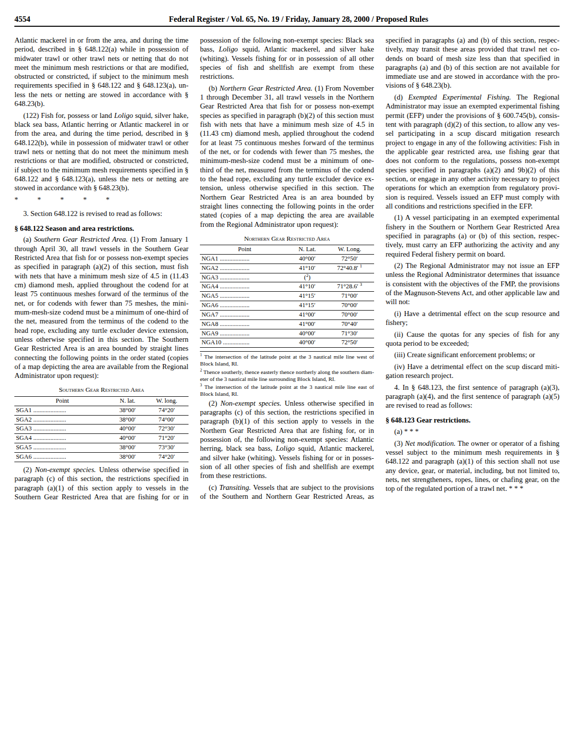4554 Federal Register / Vol. 65, No. 19 / Friday, January 28, 2000 / Proposed Rules
Atlantic mackerel in or from the area, and during the time period, described in § 648.122(a) while in possession of midwater trawl or other trawl nets or netting that do not meet the minimum mesh restrictions or that are modified, obstructed or constricted, if subject to the minimum mesh requirements specified in § 648.122 and § 648.123(a), unless the nets or netting are stowed in accordance with § 648.23(b).
(122) Fish for, possess or land Loligo squid, silver hake, black sea bass, Atlantic herring or Atlantic mackerel in or from the area, and during the time period, described in § 648.122(b), while in possession of midwater trawl or other trawl nets or netting that do not meet the minimum mesh restrictions or that are modified, obstructed or constricted, if subject to the minimum mesh requirements specified in § 648.122 and § 648.123(a), unless the nets or netting are stowed in accordance with § 648.23(b).
* * * * *
3. Section 648.122 is revised to read as follows:
§ 648.122 Season and area restrictions.
(a) Southern Gear Restricted Area. (1) From January 1 through April 30, all trawl vessels in the Southern Gear Restricted Area that fish for or possess non-exempt species as specified in paragraph (a)(2) of this section, must fish with nets that have a minimum mesh size of 4.5 in (11.43 cm) diamond mesh, applied throughout the codend for at least 75 continuous meshes forward of the terminus of the net, or for codends with fewer than 75 meshes, the minimum-mesh-size codend must be a minimum of one-third of the net, measured from the terminus of the codend to the head rope, excluding any turtle excluder device extension, unless otherwise specified in this section. The Southern Gear Restricted Area is an area bounded by straight lines connecting the following points in the order stated (copies of a map depicting the area are available from the Regional Administrator upon request):
Southern Gear Restricted Area
| Point | N. lat. | W. long. |
| --- | --- | --- |
| SGA1 ..................... | 38°00′ | 74°20′ |
| SGA2 ..................... | 38°00′ | 74°00′ |
| SGA3 ..................... | 40°00′ | 72°30′ |
| SGA4 ..................... | 40°00′ | 71°20′ |
| SGA5 ..................... | 38°00′ | 73°30′ |
| SGA6 ..................... | 38°00′ | 74°20′ |
(2) Non-exempt species. Unless otherwise specified in paragraph (c) of this section, the restrictions specified in paragraph (a)(1) of this section apply to vessels in the Southern Gear Restricted Area that are fishing for or in possession of the following non-exempt species: Black sea bass, Loligo squid, Atlantic mackerel, and silver hake (whiting). Vessels fishing for or in possession of all other species of fish and shellfish are exempt from these restrictions.
(b) Northern Gear Restricted Area. (1) From November 1 through December 31, all trawl vessels in the Northern Gear Restricted Area that fish for or possess non-exempt species as specified in paragraph (b)(2) of this section must fish with nets that have a minimum mesh size of 4.5 in (11.43 cm) diamond mesh, applied throughout the codend for at least 75 continuous meshes forward of the terminus of the net, or for codends with fewer than 75 meshes, the minimum-mesh-size codend must be a minimum of one-third of the net, measured from the terminus of the codend to the head rope, excluding any turtle excluder device extension, unless otherwise specified in this section. The Northern Gear Restricted Area is an area bounded by straight lines connecting the following points in the order stated (copies of a map depicting the area are available from the Regional Administrator upon request):
Northern Gear Restricted Area
| Point | N. Lat. | W. Long. |
| --- | --- | --- |
| NGA1 ................... | 40°00′ | 72°50′ |
| NGA2 ................... | 41°10′ | 72°40.8′ 1 |
| NGA3 ................... | ( 2 ) | |
| NGA4 ................... | 41°10′ | 71°28.6′ 3 |
| NGA5 ................... | 41°15′ | 71°00′ |
| NGA6 ................... | 41°15′ | 70°00′ |
| NGA7 ................... | 41°00′ | 70°00′ |
| NGA8 ................... | 41°00′ | 70°40′ |
| NGA9 ................... | 40°00′ | 71°30′ |
| NGA10 ................. | 40°00′ | 72°50′ |
1 The intersection of the latitude point at the 3 nautical mile line west of Block Island, RI.
2 Thence southerly, thence easterly thence northerly along the southern diameter of the 3 nautical mile line surrounding Block Island, RI.
3 The intersection of the latitude point at the 3 nautical mile line east of Block Island, RI.
(2) Non-exempt species. Unless otherwise specified in paragraphs (c) of this section, the restrictions specified in paragraph (b)(1) of this section apply to vessels in the Northern Gear Restricted Area that are fishing for, or in possession of, the following non-exempt species: Atlantic herring, black sea bass, Loligo squid, Atlantic mackerel, and silver hake (whiting). Vessels fishing for or in possession of all other species of fish and shellfish are exempt from these restrictions.
(c) Transiting. Vessels that are subject to the provisions of the Southern and Northern Gear Restricted Areas, as specified in paragraphs (a) and (b) of this section, respectively, may transit these areas provided that trawl net codends on board of mesh size less than that specified in paragraphs (a) and (b) of this section are not available for immediate use and are stowed in accordance with the provisions of § 648.23(b).
(d) Exempted Experimental Fishing. The Regional Administrator may issue an exempted experimental fishing permit (EFP) under the provisions of § 600.745(b), consistent with paragraph (d)(2) of this section, to allow any vessel participating in a scup discard mitigation research project to engage in any of the following activities: Fish in the applicable gear restricted area, use fishing gear that does not conform to the regulations, possess non-exempt species specified in paragraphs (a)(2) and 9b)(2) of this section, or engage in any other activity necessary to project operations for which an exemption from regulatory provision is required. Vessels issued an EFP must comply with all conditions and restrictions specified in the EFP.
(1) A vessel participating in an exempted experimental fishery in the Southern or Northern Gear Restricted Area specified in paragraphs (a) or (b) of this section, respectively, must carry an EFP authorizing the activity and any required Federal fishery permit on board.
(2) The Regional Administrator may not issue an EFP unless the Regional Administrator determines that issuance is consistent with the objectives of the FMP, the provisions of the Magnuson-Stevens Act, and other applicable law and will not:
(i) Have a detrimental effect on the scup resource and fishery;
(ii) Cause the quotas for any species of fish for any quota period to be exceeded;
(iii) Create significant enforcement problems; or
(iv) Have a detrimental effect on the scup discard mitigation research project.
4. In § 648.123, the first sentence of paragraph (a)(3), paragraph (a)(4), and the first sentence of paragraph (a)(5) are revised to read as follows:
§ 648.123 Gear restrictions.
(a) * * *
(3) Net modification. The owner or operator of a fishing vessel subject to the minimum mesh requirements in § 648.122 and paragraph (a)(1) of this section shall not use any device, gear, or material, including, but not limited to, nets, net strengtheners, ropes, lines, or chafing gear, on the top of the regulated portion of a trawl net. * * *